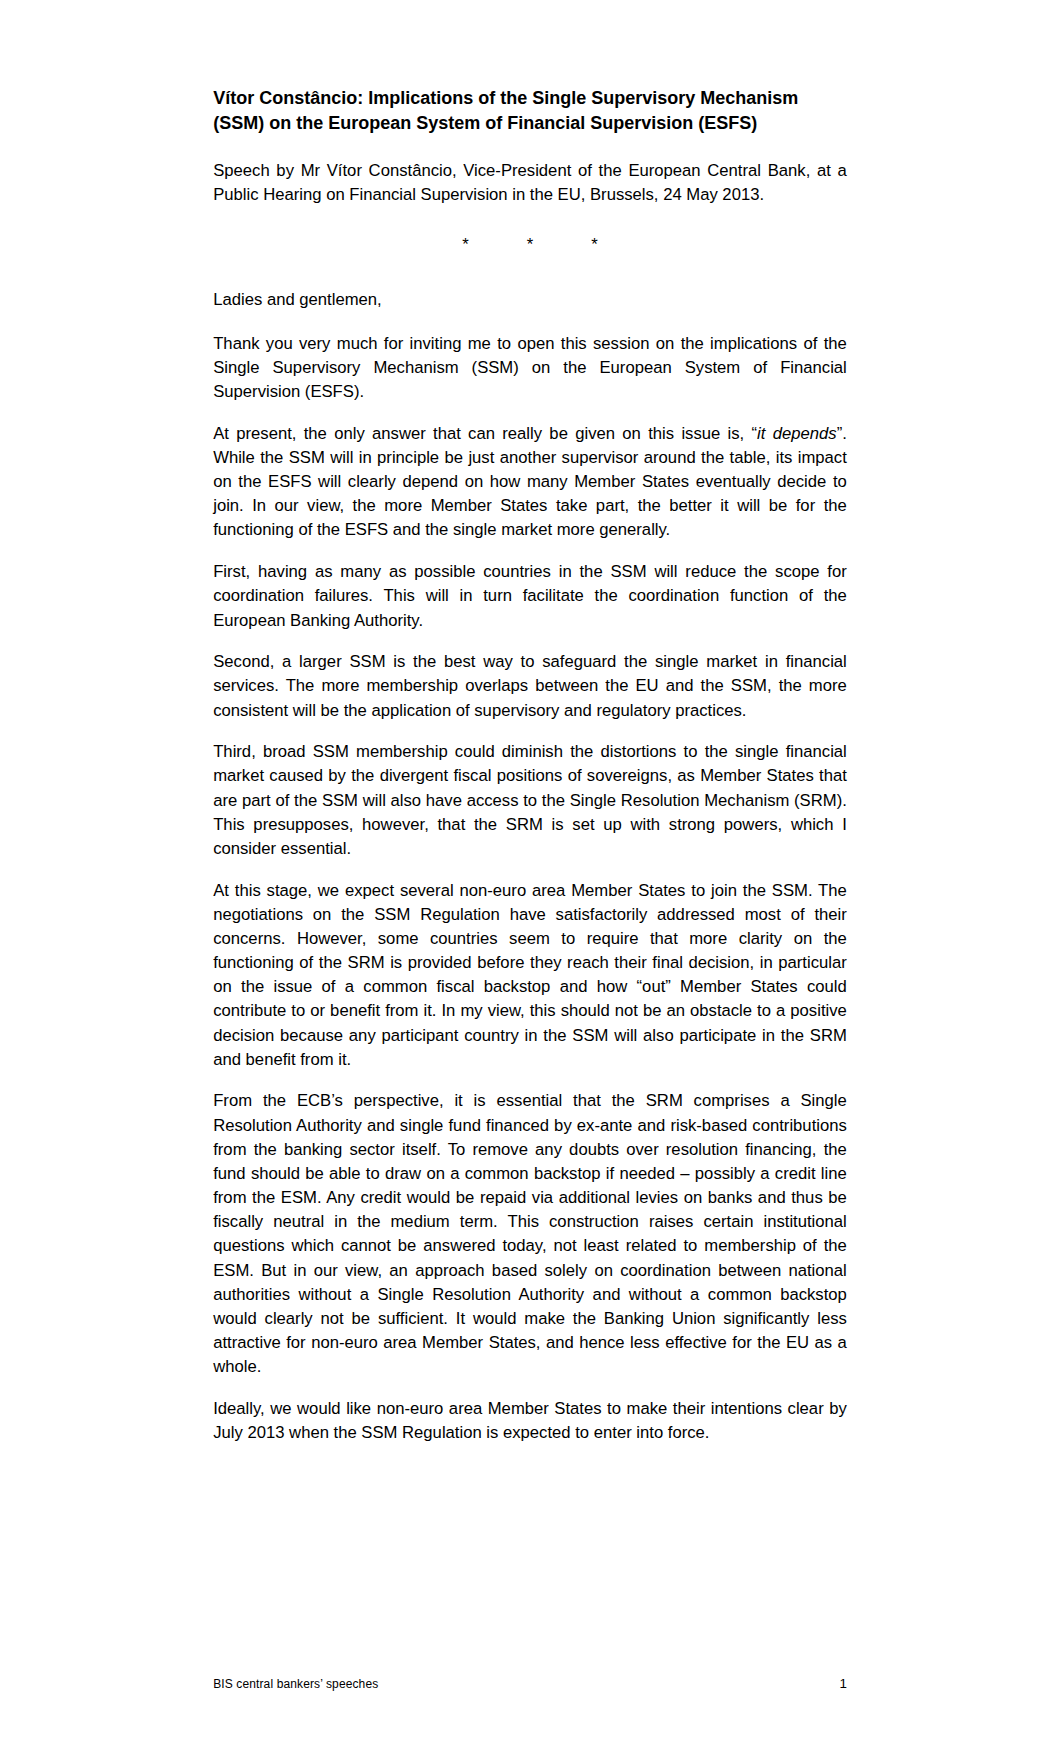Vítor Constâncio: Implications of the Single Supervisory Mechanism (SSM) on the European System of Financial Supervision (ESFS)
Speech by Mr Vítor Constâncio, Vice-President of the European Central Bank, at a Public Hearing on Financial Supervision in the EU, Brussels, 24 May 2013.
* * *
Ladies and gentlemen,
Thank you very much for inviting me to open this session on the implications of the Single Supervisory Mechanism (SSM) on the European System of Financial Supervision (ESFS).
At present, the only answer that can really be given on this issue is, “it depends”. While the SSM will in principle be just another supervisor around the table, its impact on the ESFS will clearly depend on how many Member States eventually decide to join. In our view, the more Member States take part, the better it will be for the functioning of the ESFS and the single market more generally.
First, having as many as possible countries in the SSM will reduce the scope for coordination failures. This will in turn facilitate the coordination function of the European Banking Authority.
Second, a larger SSM is the best way to safeguard the single market in financial services. The more membership overlaps between the EU and the SSM, the more consistent will be the application of supervisory and regulatory practices.
Third, broad SSM membership could diminish the distortions to the single financial market caused by the divergent fiscal positions of sovereigns, as Member States that are part of the SSM will also have access to the Single Resolution Mechanism (SRM). This presupposes, however, that the SRM is set up with strong powers, which I consider essential.
At this stage, we expect several non-euro area Member States to join the SSM. The negotiations on the SSM Regulation have satisfactorily addressed most of their concerns. However, some countries seem to require that more clarity on the functioning of the SRM is provided before they reach their final decision, in particular on the issue of a common fiscal backstop and how “out” Member States could contribute to or benefit from it. In my view, this should not be an obstacle to a positive decision because any participant country in the SSM will also participate in the SRM and benefit from it.
From the ECB’s perspective, it is essential that the SRM comprises a Single Resolution Authority and single fund financed by ex-ante and risk-based contributions from the banking sector itself. To remove any doubts over resolution financing, the fund should be able to draw on a common backstop if needed – possibly a credit line from the ESM. Any credit would be repaid via additional levies on banks and thus be fiscally neutral in the medium term. This construction raises certain institutional questions which cannot be answered today, not least related to membership of the ESM. But in our view, an approach based solely on coordination between national authorities without a Single Resolution Authority and without a common backstop would clearly not be sufficient. It would make the Banking Union significantly less attractive for non-euro area Member States, and hence less effective for the EU as a whole.
Ideally, we would like non-euro area Member States to make their intentions clear by July 2013 when the SSM Regulation is expected to enter into force.
BIS central bankers’ speeches 1